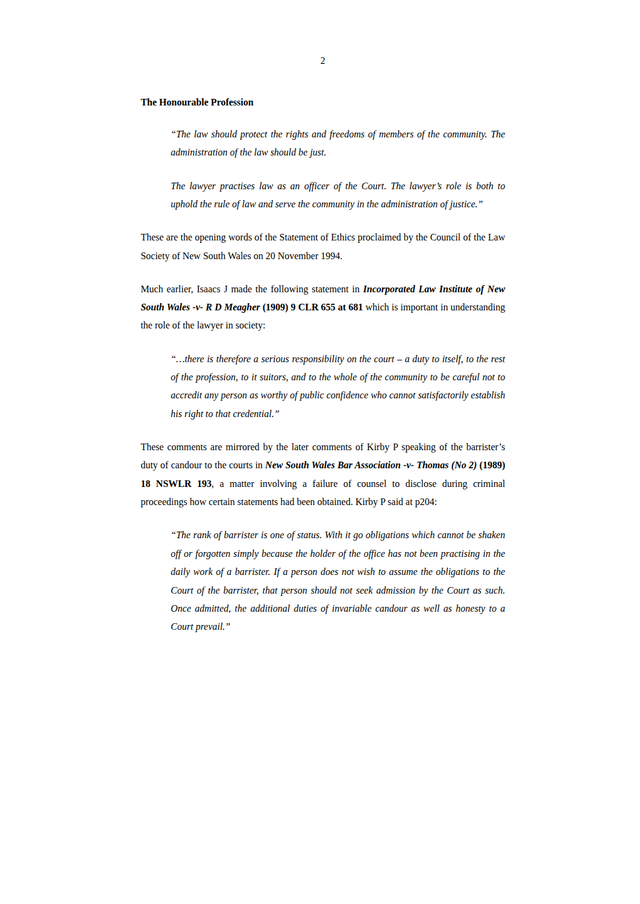2
The Honourable Profession
“The law should protect the rights and freedoms of members of the community. The administration of the law should be just.
The lawyer practises law as an officer of the Court. The lawyer’s role is both to uphold the rule of law and serve the community in the administration of justice.”
These are the opening words of the Statement of Ethics proclaimed by the Council of the Law Society of New South Wales on 20 November 1994.
Much earlier, Isaacs J made the following statement in Incorporated Law Institute of New South Wales -v- R D Meagher (1909) 9 CLR 655 at 681 which is important in understanding the role of the lawyer in society:
“…there is therefore a serious responsibility on the court – a duty to itself, to the rest of the profession, to it suitors, and to the whole of the community to be careful not to accredit any person as worthy of public confidence who cannot satisfactorily establish his right to that credential.”
These comments are mirrored by the later comments of Kirby P speaking of the barrister’s duty of candour to the courts in New South Wales Bar Association -v- Thomas (No 2) (1989) 18 NSWLR 193, a matter involving a failure of counsel to disclose during criminal proceedings how certain statements had been obtained. Kirby P said at p204:
“The rank of barrister is one of status. With it go obligations which cannot be shaken off or forgotten simply because the holder of the office has not been practising in the daily work of a barrister. If a person does not wish to assume the obligations to the Court of the barrister, that person should not seek admission by the Court as such. Once admitted, the additional duties of invariable candour as well as honesty to a Court prevail.”